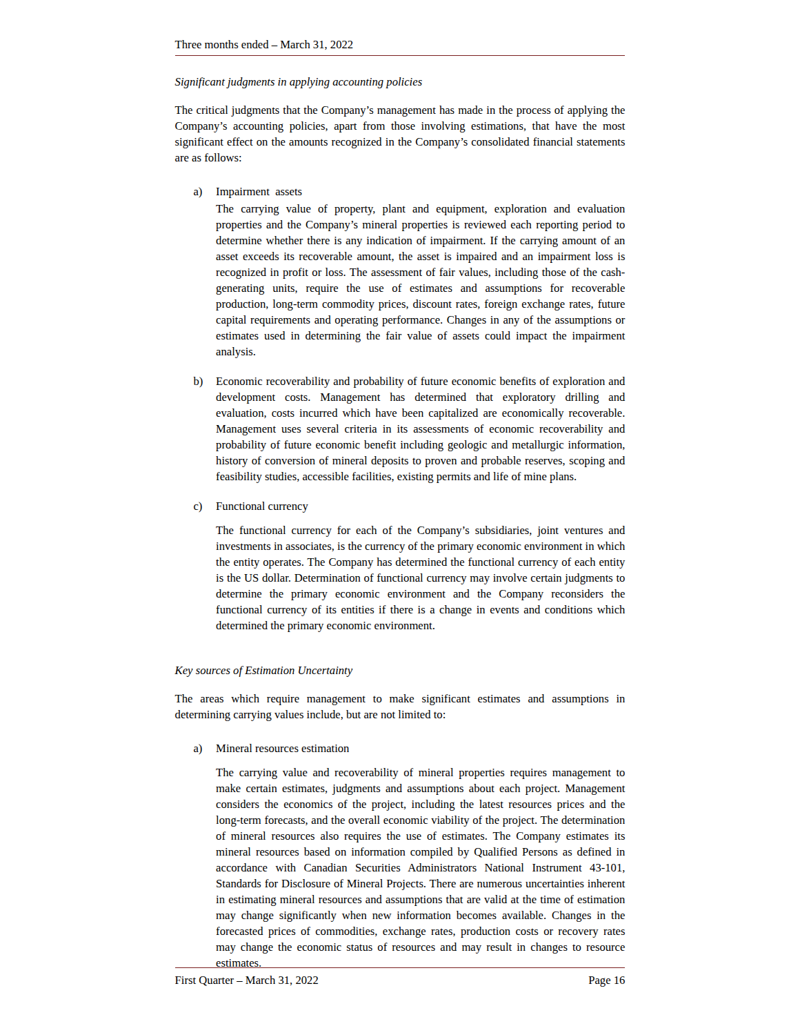Three months ended – March 31, 2022
Significant judgments in applying accounting policies
The critical judgments that the Company’s management has made in the process of applying the Company’s accounting policies, apart from those involving estimations, that have the most significant effect on the amounts recognized in the Company’s consolidated financial statements are as follows:
a)
Impairment assets
The carrying value of property, plant and equipment, exploration and evaluation properties and the Company’s mineral properties is reviewed each reporting period to determine whether there is any indication of impairment. If the carrying amount of an asset exceeds its recoverable amount, the asset is impaired and an impairment loss is recognized in profit or loss. The assessment of fair values, including those of the cash-generating units, require the use of estimates and assumptions for recoverable production, long-term commodity prices, discount rates, foreign exchange rates, future capital requirements and operating performance. Changes in any of the assumptions or estimates used in determining the fair value of assets could impact the impairment analysis.
b)
Economic recoverability and probability of future economic benefits of exploration and development costs. Management has determined that exploratory drilling and evaluation, costs incurred which have been capitalized are economically recoverable. Management uses several criteria in its assessments of economic recoverability and probability of future economic benefit including geologic and metallurgic information, history of conversion of mineral deposits to proven and probable reserves, scoping and feasibility studies, accessible facilities, existing permits and life of mine plans.
c)
Functional currency
The functional currency for each of the Company’s subsidiaries, joint ventures and investments in associates, is the currency of the primary economic environment in which the entity operates. The Company has determined the functional currency of each entity is the US dollar. Determination of functional currency may involve certain judgments to determine the primary economic environment and the Company reconsiders the functional currency of its entities if there is a change in events and conditions which determined the primary economic environment.
Key sources of Estimation Uncertainty
The areas which require management to make significant estimates and assumptions in determining carrying values include, but are not limited to:
a)
Mineral resources estimation
The carrying value and recoverability of mineral properties requires management to make certain estimates, judgments and assumptions about each project. Management considers the economics of the project, including the latest resources prices and the long-term forecasts, and the overall economic viability of the project. The determination of mineral resources also requires the use of estimates. The Company estimates its mineral resources based on information compiled by Qualified Persons as defined in accordance with Canadian Securities Administrators National Instrument 43-101, Standards for Disclosure of Mineral Projects. There are numerous uncertainties inherent in estimating mineral resources and assumptions that are valid at the time of estimation may change significantly when new information becomes available. Changes in the forecasted prices of commodities, exchange rates, production costs or recovery rates may change the economic status of resources and may result in changes to resource estimates.
First Quarter – March 31, 2022 Page 16